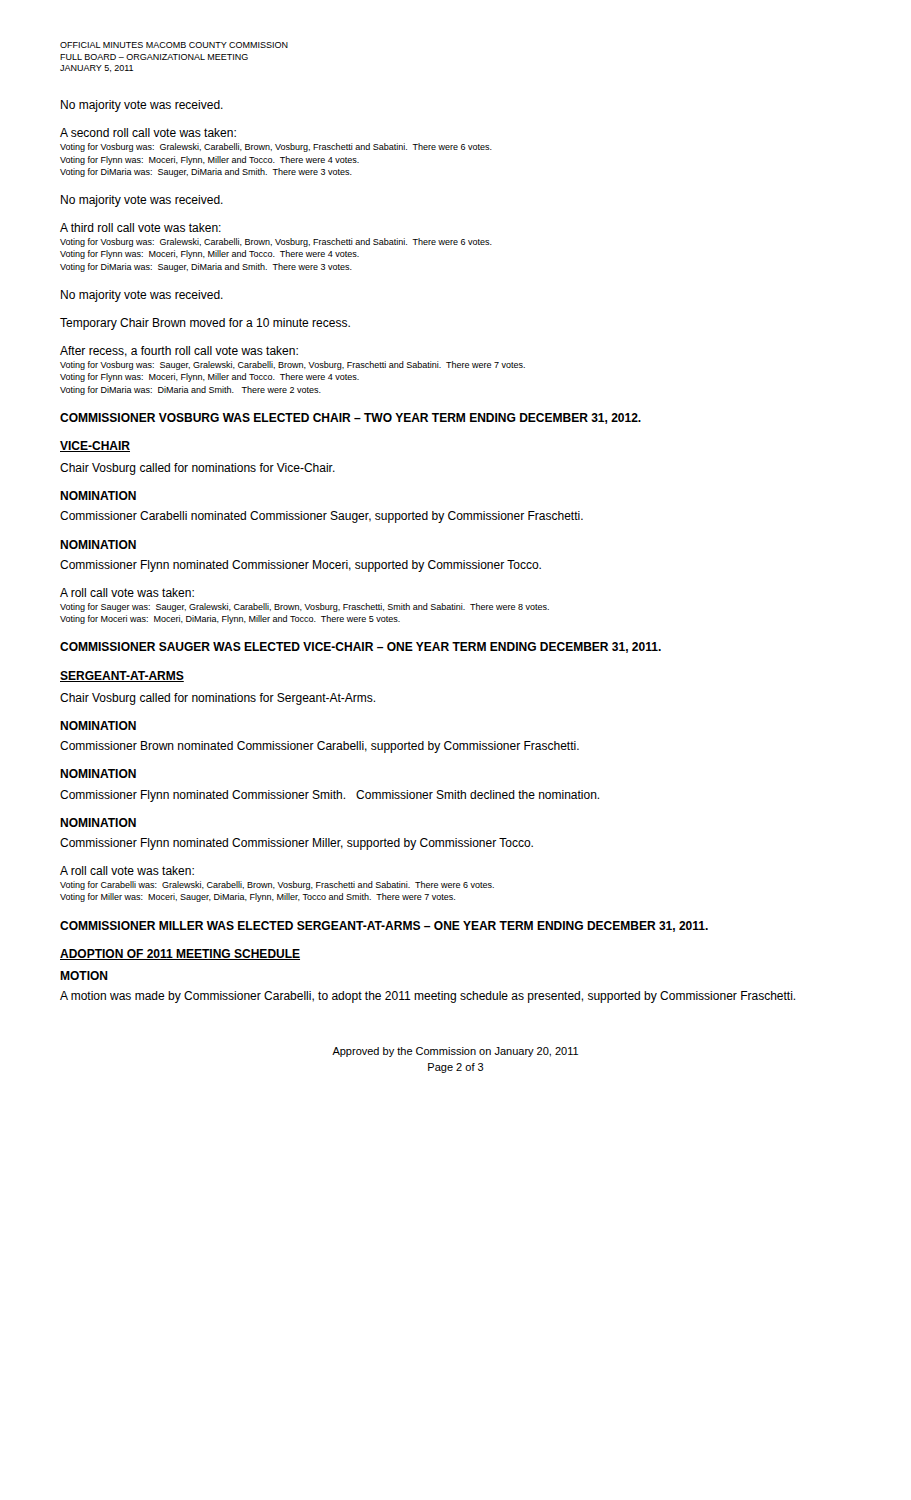Official Minutes Macomb County Commission
Full Board – Organizational Meeting
January 5, 2011
No majority vote was received.
A second roll call vote was taken:
Voting for Vosburg was: Gralewski, Carabelli, Brown, Vosburg, Fraschetti and Sabatini. There were 6 votes.
Voting for Flynn was: Moceri, Flynn, Miller and Tocco. There were 4 votes.
Voting for DiMaria was: Sauger, DiMaria and Smith. There were 3 votes.
No majority vote was received.
A third roll call vote was taken:
Voting for Vosburg was: Gralewski, Carabelli, Brown, Vosburg, Fraschetti and Sabatini. There were 6 votes.
Voting for Flynn was: Moceri, Flynn, Miller and Tocco. There were 4 votes.
Voting for DiMaria was: Sauger, DiMaria and Smith. There were 3 votes.
No majority vote was received.
Temporary Chair Brown moved for a 10 minute recess.
After recess, a fourth roll call vote was taken:
Voting for Vosburg was: Sauger, Gralewski, Carabelli, Brown, Vosburg, Fraschetti and Sabatini. There were 7 votes.
Voting for Flynn was: Moceri, Flynn, Miller and Tocco. There were 4 votes.
Voting for DiMaria was: DiMaria and Smith. There were 2 votes.
COMMISSIONER VOSBURG WAS ELECTED CHAIR – TWO YEAR TERM ENDING DECEMBER 31, 2012.
VICE-CHAIR
Chair Vosburg called for nominations for Vice-Chair.
NOMINATION
Commissioner Carabelli nominated Commissioner Sauger, supported by Commissioner Fraschetti.
NOMINATION
Commissioner Flynn nominated Commissioner Moceri, supported by Commissioner Tocco.
A roll call vote was taken:
Voting for Sauger was: Sauger, Gralewski, Carabelli, Brown, Vosburg, Fraschetti, Smith and Sabatini. There were 8 votes.
Voting for Moceri was: Moceri, DiMaria, Flynn, Miller and Tocco. There were 5 votes.
COMMISSIONER SAUGER WAS ELECTED VICE-CHAIR – ONE YEAR TERM ENDING DECEMBER 31, 2011.
SERGEANT-AT-ARMS
Chair Vosburg called for nominations for Sergeant-At-Arms.
NOMINATION
Commissioner Brown nominated Commissioner Carabelli, supported by Commissioner Fraschetti.
NOMINATION
Commissioner Flynn nominated Commissioner Smith. Commissioner Smith declined the nomination.
NOMINATION
Commissioner Flynn nominated Commissioner Miller, supported by Commissioner Tocco.
A roll call vote was taken:
Voting for Carabelli was: Gralewski, Carabelli, Brown, Vosburg, Fraschetti and Sabatini. There were 6 votes.
Voting for Miller was: Moceri, Sauger, DiMaria, Flynn, Miller, Tocco and Smith. There were 7 votes.
COMMISSIONER MILLER WAS ELECTED SERGEANT-AT-ARMS – ONE YEAR TERM ENDING DECEMBER 31, 2011.
ADOPTION OF 2011 MEETING SCHEDULE
MOTION
A motion was made by Commissioner Carabelli, to adopt the 2011 meeting schedule as presented, supported by Commissioner Fraschetti.
Approved by the Commission on January 20, 2011
Page 2 of 3